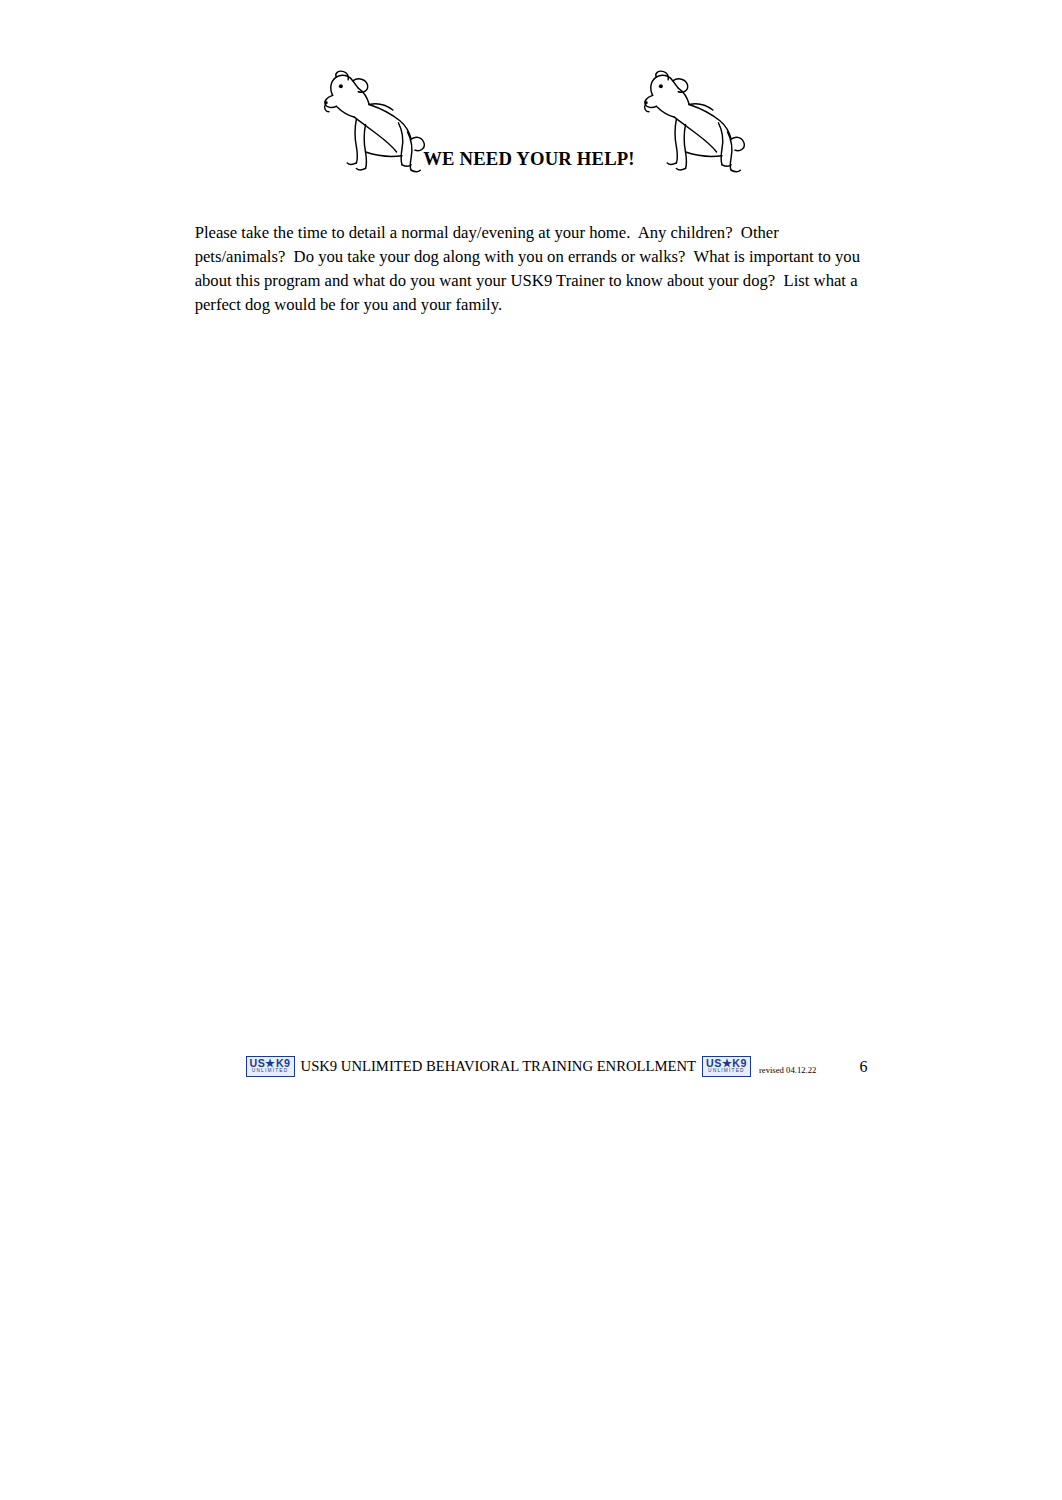WE NEED YOUR HELP!
Please take the time to detail a normal day/evening at your home. Any children? Other pets/animals? Do you take your dog along with you on errands or walks? What is important to you about this program and what do you want your USK9 Trainer to know about your dog? List what a perfect dog would be for you and your family.
US★K9 UNLIMITED USK9 UNLIMITED BEHAVIORAL TRAINING ENROLLMENT US★K9 UNLIMITED revised 04.12.22
6